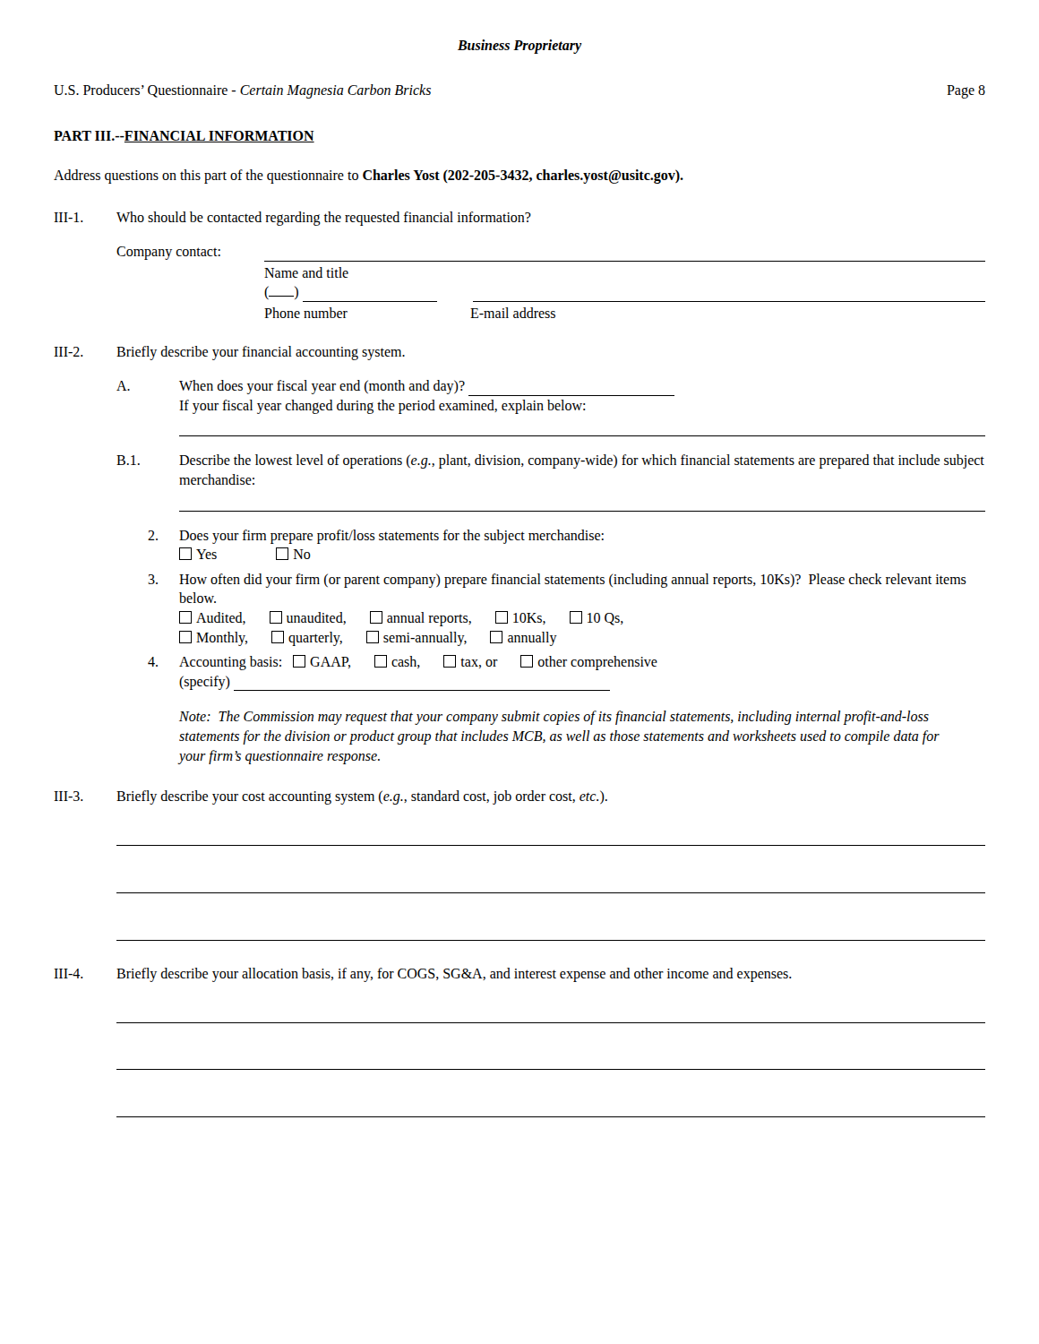Business Proprietary
U.S. Producers’ Questionnaire - Certain Magnesia Carbon Bricks
Page 8
PART III.--FINANCIAL INFORMATION
Address questions on this part of the questionnaire to Charles Yost (202-205-3432, charles.yost@usitc.gov).
III-1.
Who should be contacted regarding the requested financial information?
Company contact:
Name and title
( )
Phone number
E-mail address
III-2.
Briefly describe your financial accounting system.
A.
When does your fiscal year end (month and day)?
If your fiscal year changed during the period examined, explain below:
B.1.
Describe the lowest level of operations (e.g., plant, division, company-wide) for which financial statements are prepared that include subject merchandise:
2.
Does your firm prepare profit/loss statements for the subject merchandise:
Yes No
3.
How often did your firm (or parent company) prepare financial statements (including annual reports, 10Ks)? Please check relevant items below.
Audited, unaudited, annual reports, 10Ks, 10 Qs,
Monthly, quarterly, semi-annually, annually
4.
Accounting basis: GAAP, cash, tax, or other comprehensive
(specify)
Note: The Commission may request that your company submit copies of its financial statements, including internal profit-and-loss statements for the division or product group that includes MCB, as well as those statements and worksheets used to compile data for your firm’s questionnaire response.
III-3.
Briefly describe your cost accounting system (e.g., standard cost, job order cost, etc.).
III-4.
Briefly describe your allocation basis, if any, for COGS, SG&A, and interest expense and other income and expenses.